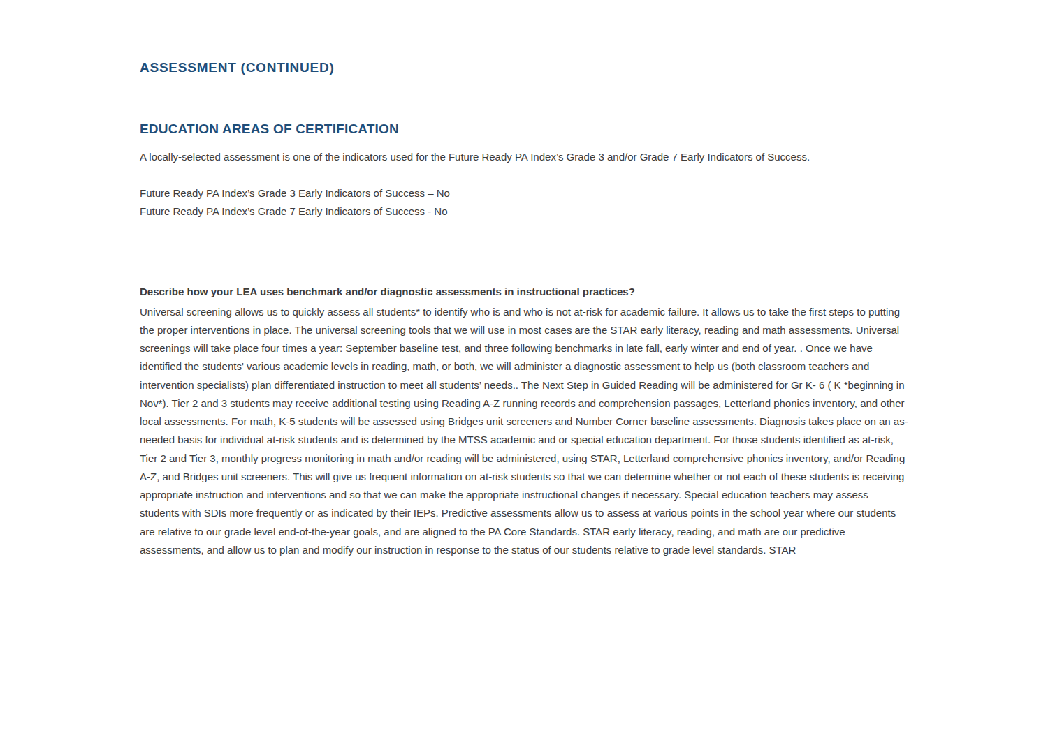ASSESSMENT (CONTINUED)
EDUCATION AREAS OF CERTIFICATION
A locally-selected assessment is one of the indicators used for the Future Ready PA Index’s Grade 3 and/or Grade 7 Early Indicators of Success.
Future Ready PA Index’s Grade 3 Early Indicators of Success – No Future Ready PA Index’s Grade 7 Early Indicators of Success - No
Describe how your LEA uses benchmark and/or diagnostic assessments in instructional practices?
Universal screening allows us to quickly assess all students* to identify who is and who is not at-risk for academic failure. It allows us to take the first steps to putting the proper interventions in place. The universal screening tools that we will use in most cases are the STAR early literacy, reading and math assessments. Universal screenings will take place four times a year: September baseline test, and three following benchmarks in late fall, early winter and end of year. . Once we have identified the students' various academic levels in reading, math, or both, we will administer a diagnostic assessment to help us (both classroom teachers and intervention specialists) plan differentiated instruction to meet all students’ needs.. The Next Step in Guided Reading will be administered for Gr K- 6 ( K *beginning in Nov*). Tier 2 and 3 students may receive additional testing using Reading A-Z running records and comprehension passages, Letterland phonics inventory, and other local assessments. For math, K-5 students will be assessed using Bridges unit screeners and Number Corner baseline assessments. Diagnosis takes place on an as-needed basis for individual at-risk students and is determined by the MTSS academic and or special education department. For those students identified as at-risk, Tier 2 and Tier 3, monthly progress monitoring in math and/or reading will be administered, using STAR, Letterland comprehensive phonics inventory, and/or Reading A-Z, and Bridges unit screeners. This will give us frequent information on at-risk students so that we can determine whether or not each of these students is receiving appropriate instruction and interventions and so that we can make the appropriate instructional changes if necessary. Special education teachers may assess students with SDIs more frequently or as indicated by their IEPs. Predictive assessments allow us to assess at various points in the school year where our students are relative to our grade level end-of-the-year goals, and are aligned to the PA Core Standards. STAR early literacy, reading, and math are our predictive assessments, and allow us to plan and modify our instruction in response to the status of our students relative to grade level standards. STAR